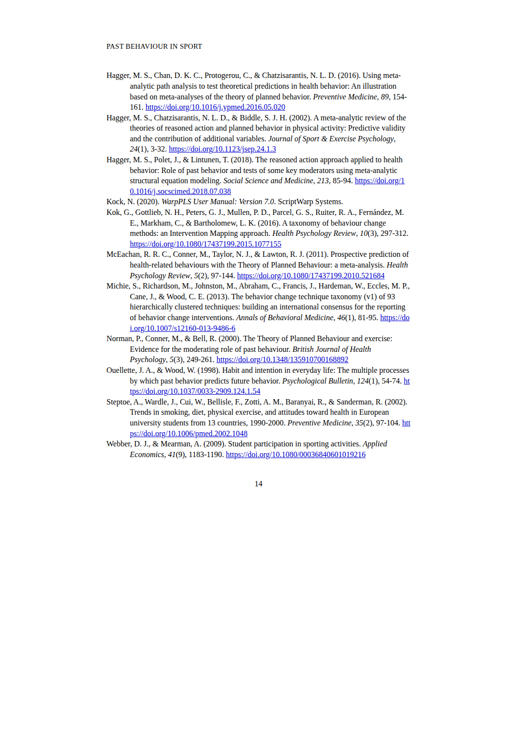PAST BEHAVIOUR IN SPORT
Hagger, M. S., Chan, D. K. C., Protogerou, C., & Chatzisarantis, N. L. D. (2016). Using meta-analytic path analysis to test theoretical predictions in health behavior: An illustration based on meta-analyses of the theory of planned behavior. Preventive Medicine, 89, 154-161. https://doi.org/10.1016/j.ypmed.2016.05.020
Hagger, M. S., Chatzisarantis, N. L. D., & Biddle, S. J. H. (2002). A meta-analytic review of the theories of reasoned action and planned behavior in physical activity: Predictive validity and the contribution of additional variables. Journal of Sport & Exercise Psychology, 24(1), 3-32. https://doi.org/10.1123/jsep.24.1.3
Hagger, M. S., Polet, J., & Lintunen, T. (2018). The reasoned action approach applied to health behavior: Role of past behavior and tests of some key moderators using meta-analytic structural equation modeling. Social Science and Medicine, 213, 85-94. https://doi.org/10.1016/j.socscimed.2018.07.038
Kock, N. (2020). WarpPLS User Manual: Version 7.0. ScriptWarp Systems.
Kok, G., Gottlieb, N. H., Peters, G. J., Mullen, P. D., Parcel, G. S., Ruiter, R. A., Fernández, M. E., Markham, C., & Bartholomew, L. K. (2016). A taxonomy of behaviour change methods: an Intervention Mapping approach. Health Psychology Review, 10(3), 297-312. https://doi.org/10.1080/17437199.2015.1077155
McEachan, R. R. C., Conner, M., Taylor, N. J., & Lawton, R. J. (2011). Prospective prediction of health-related behaviours with the Theory of Planned Behaviour: a meta-analysis. Health Psychology Review, 5(2), 97-144. https://doi.org/10.1080/17437199.2010.521684
Michie, S., Richardson, M., Johnston, M., Abraham, C., Francis, J., Hardeman, W., Eccles, M. P., Cane, J., & Wood, C. E. (2013). The behavior change technique taxonomy (v1) of 93 hierarchically clustered techniques: building an international consensus for the reporting of behavior change interventions. Annals of Behavioral Medicine, 46(1), 81-95. https://doi.org/10.1007/s12160-013-9486-6
Norman, P., Conner, M., & Bell, R. (2000). The Theory of Planned Behaviour and exercise: Evidence for the moderating role of past behaviour. British Journal of Health Psychology, 5(3), 249-261. https://doi.org/10.1348/135910700168892
Ouellette, J. A., & Wood, W. (1998). Habit and intention in everyday life: The multiple processes by which past behavior predicts future behavior. Psychological Bulletin, 124(1), 54-74. https://doi.org/10.1037/0033-2909.124.1.54
Steptoe, A., Wardle, J., Cui, W., Bellisle, F., Zotti, A. M., Baranyai, R., & Sanderman, R. (2002). Trends in smoking, diet, physical exercise, and attitudes toward health in European university students from 13 countries, 1990-2000. Preventive Medicine, 35(2), 97-104. https://doi.org/10.1006/pmed.2002.1048
Webber, D. J., & Mearman, A. (2009). Student participation in sporting activities. Applied Economics, 41(9), 1183-1190. https://doi.org/10.1080/00036840601019216
14